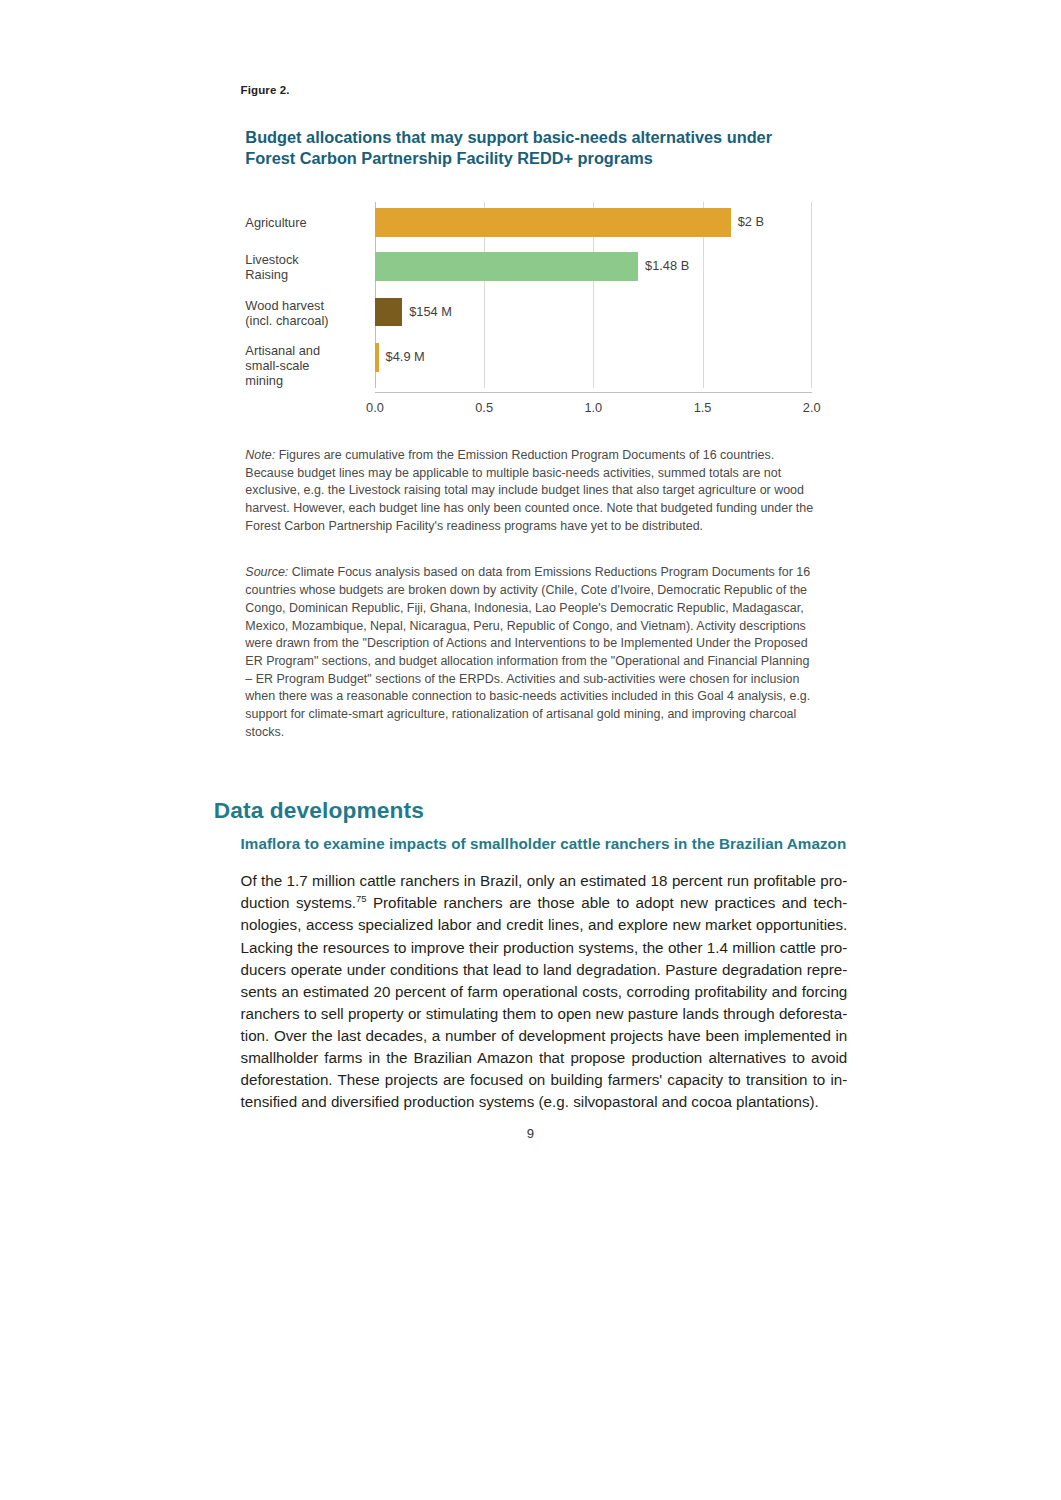Figure 2.
Budget allocations that may support basic-needs alternatives under Forest Carbon Partnership Facility REDD+ programs
Agriculture
$2 B
Livestock
Raising
$1.48 B
Wood harvest
(incl. charcoal)
$154 M
Artisanal and
small-scale
mining
$4.9 M
0.00.51.01.52.0
Note: Figures are cumulative from the Emission Reduction Program Documents of 16 countries. Because budget lines may be applicable to multiple basic-needs activities, summed totals are not exclusive, e.g. the Livestock raising total may include budget lines that also target agriculture or wood harvest. However, each budget line has only been counted once. Note that budgeted funding under the Forest Carbon Partnership Facility's readiness programs have yet to be distributed.
Source: Climate Focus analysis based on data from Emissions Reductions Program Documents for 16 countries whose budgets are broken down by activity (Chile, Cote d'Ivoire, Democratic Republic of the Congo, Dominican Republic, Fiji, Ghana, Indonesia, Lao People's Democratic Republic, Madagascar, Mexico, Mozambique, Nepal, Nicaragua, Peru, Republic of Congo, and Vietnam). Activity descriptions were drawn from the "Description of Actions and Interventions to be Implemented Under the Proposed ER Program" sections, and budget allocation information from the "Operational and Financial Planning – ER Program Budget" sections of the ERPDs. Activities and sub-activities were chosen for inclusion when there was a reasonable connection to basic-needs activities included in this Goal 4 analysis, e.g. support for climate-smart agriculture, rationalization of artisanal gold mining, and improving charcoal stocks.
Data developments
Imaflora to examine impacts of smallholder cattle ranchers in the Brazilian Amazon
Of the 1.7 million cattle ranchers in Brazil, only an estimated 18 percent run profitable production systems.75 Profitable ranchers are those able to adopt new practices and technologies, access specialized labor and credit lines, and explore new market opportunities. Lacking the resources to improve their production systems, the other 1.4 million cattle producers operate under conditions that lead to land degradation. Pasture degradation represents an estimated 20 percent of farm operational costs, corroding profitability and forcing ranchers to sell property or stimulating them to open new pasture lands through deforestation. Over the last decades, a number of development projects have been implemented in smallholder farms in the Brazilian Amazon that propose production alternatives to avoid deforestation. These projects are focused on building farmers' capacity to transition to intensified and diversified production systems (e.g. silvopastoral and cocoa plantations).
9